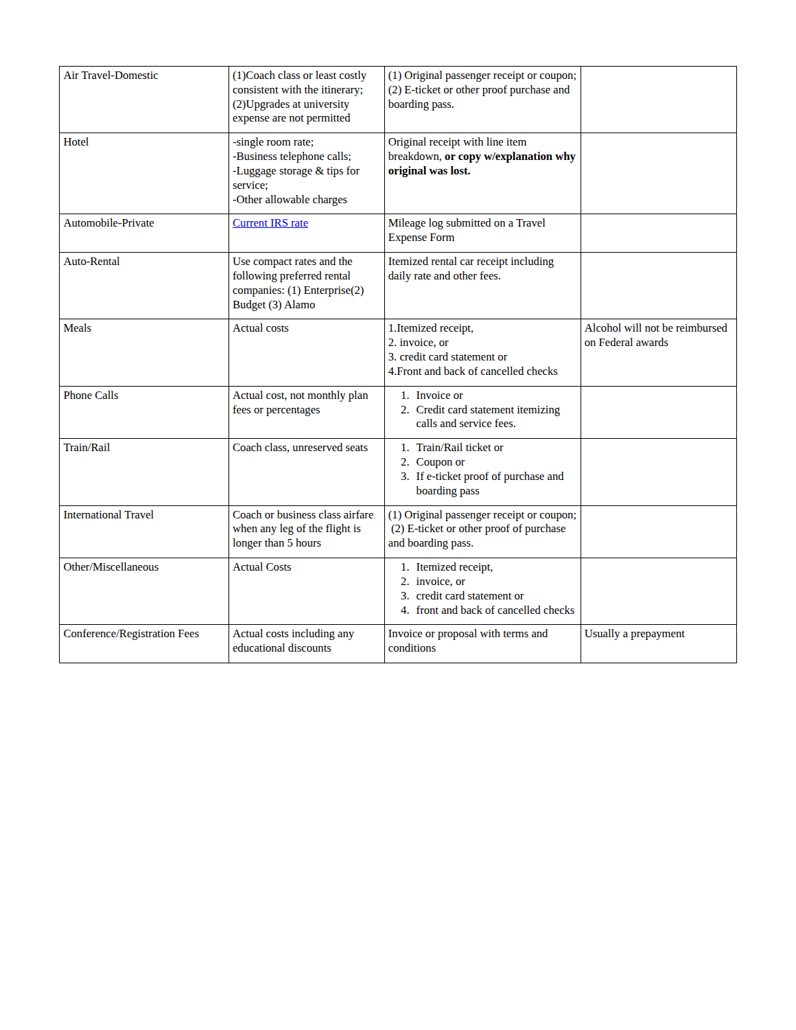| Air Travel-Domestic | (1)Coach class or least costly consistent with the itinerary; (2)Upgrades at university expense are not permitted | (1) Original passenger receipt or coupon; (2) E-ticket or other proof purchase and boarding pass. | |
| Hotel | -single room rate; -Business telephone calls; -Luggage storage & tips for service; -Other allowable charges | Original receipt with line item breakdown, or copy w/explanation why original was lost. | |
| Automobile-Private | Current IRS rate | Mileage log submitted on a Travel Expense Form | |
| Auto-Rental | Use compact rates and the following preferred rental companies: (1) Enterprise(2) Budget (3) Alamo | Itemized rental car receipt including daily rate and other fees. | |
| Meals | Actual costs | 1.Itemized receipt, 2. invoice, or 3. credit card statement or 4.Front and back of cancelled checks | Alcohol will not be reimbursed on Federal awards |
| Phone Calls | Actual cost, not monthly plan fees or percentages | Invoice or Credit card statement itemizing calls and service fees. | |
| Train/Rail | Coach class, unreserved seats | Train/Rail ticket or Coupon or If e-ticket proof of purchase and boarding pass | |
| International Travel | Coach or business class airfare when any leg of the flight is longer than 5 hours | (1) Original passenger receipt or coupon; (2) E-ticket or other proof of purchase and boarding pass. | |
| Other/Miscellaneous | Actual Costs | Itemized receipt, invoice, or credit card statement or front and back of cancelled checks | |
| Conference/Registration Fees | Actual costs including any educational discounts | Invoice or proposal with terms and conditions | Usually a prepayment |